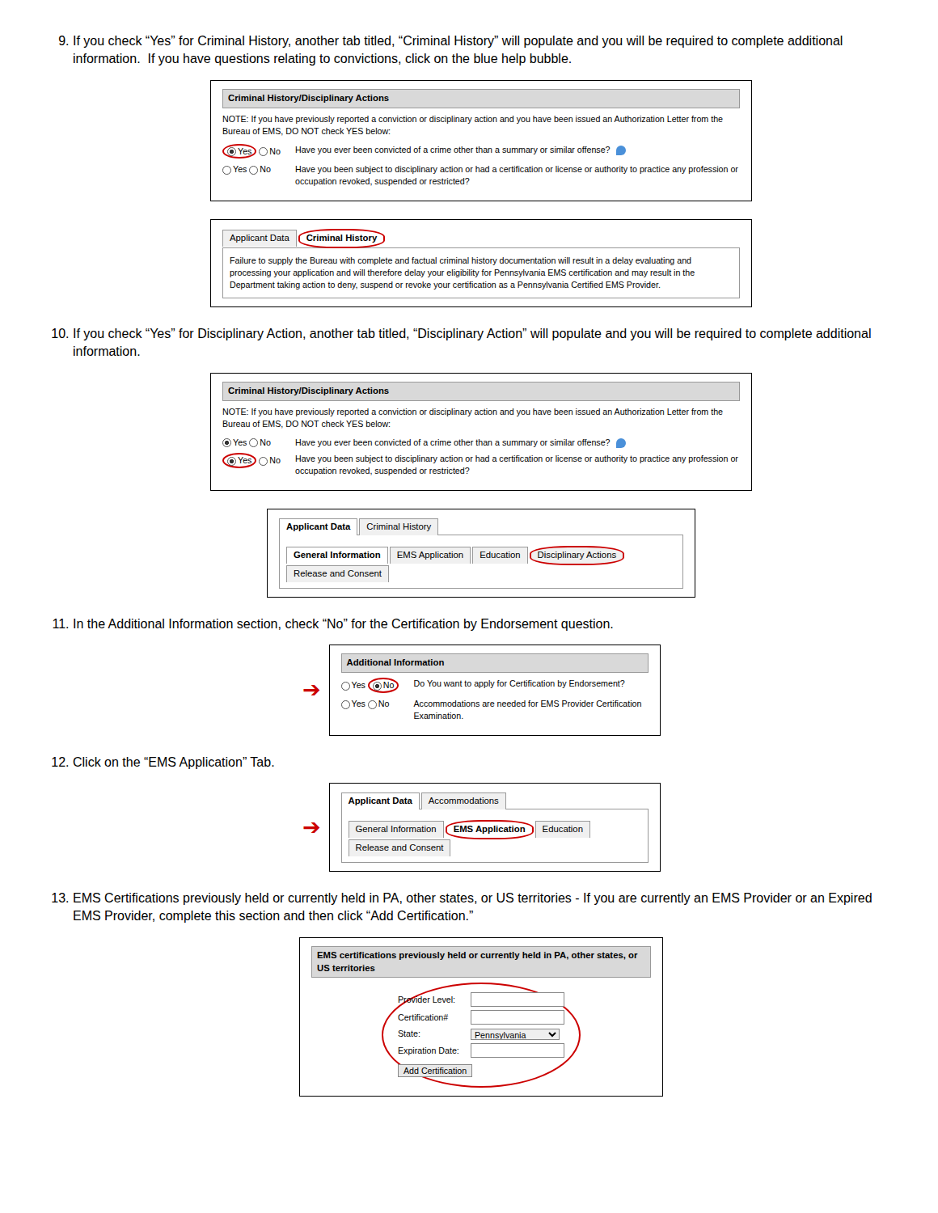If you check “Yes” for Criminal History, another tab titled, “Criminal History” will populate and you will be required to complete additional information. If you have questions relating to convictions, click on the blue help bubble.
Criminal History/Disciplinary Actions
NOTE: If you have previously reported a conviction or disciplinary action and you have been issued an Authorization Letter from the Bureau of EMS, DO NOT check YES below:
Yes No
Have you ever been convicted of a crime other than a summary or similar offense?
Yes No
Have you been subject to disciplinary action or had a certification or license or authority to practice any profession or occupation revoked, suspended or restricted?
Applicant Data Criminal History
Failure to supply the Bureau with complete and factual criminal history documentation will result in a delay evaluating and processing your application and will therefore delay your eligibility for Pennsylvania EMS certification and may result in the Department taking action to deny, suspend or revoke your certification as a Pennsylvania Certified EMS Provider.
If you check “Yes” for Disciplinary Action, another tab titled, “Disciplinary Action” will populate and you will be required to complete additional information.
Criminal History/Disciplinary Actions
NOTE: If you have previously reported a conviction or disciplinary action and you have been issued an Authorization Letter from the Bureau of EMS, DO NOT check YES below:
Yes No
Have you ever been convicted of a crime other than a summary or similar offense?
Yes No
Have you been subject to disciplinary action or had a certification or license or authority to practice any profession or occupation revoked, suspended or restricted?
Applicant Data Criminal History
General Information EMS Application Education Disciplinary Actions Release and Consent
In the Additional Information section, check “No” for the Certification by Endorsement question.
➔
Additional Information
Yes No
Do You want to apply for Certification by Endorsement?
Yes No
Accommodations are needed for EMS Provider Certification Examination.
Click on the “EMS Application” Tab.
➔
Applicant Data Accommodations
General Information EMS Application Education Release and Consent
EMS Certifications previously held or currently held in PA, other states, or US territories - If you are currently an EMS Provider or an Expired EMS Provider, complete this section and then click “Add Certification.”
EMS certifications previously held or currently held in PA, other states, or US territories
Provider Level:
Certification#
State: Pennsylvania
Expiration Date:
Add Certification